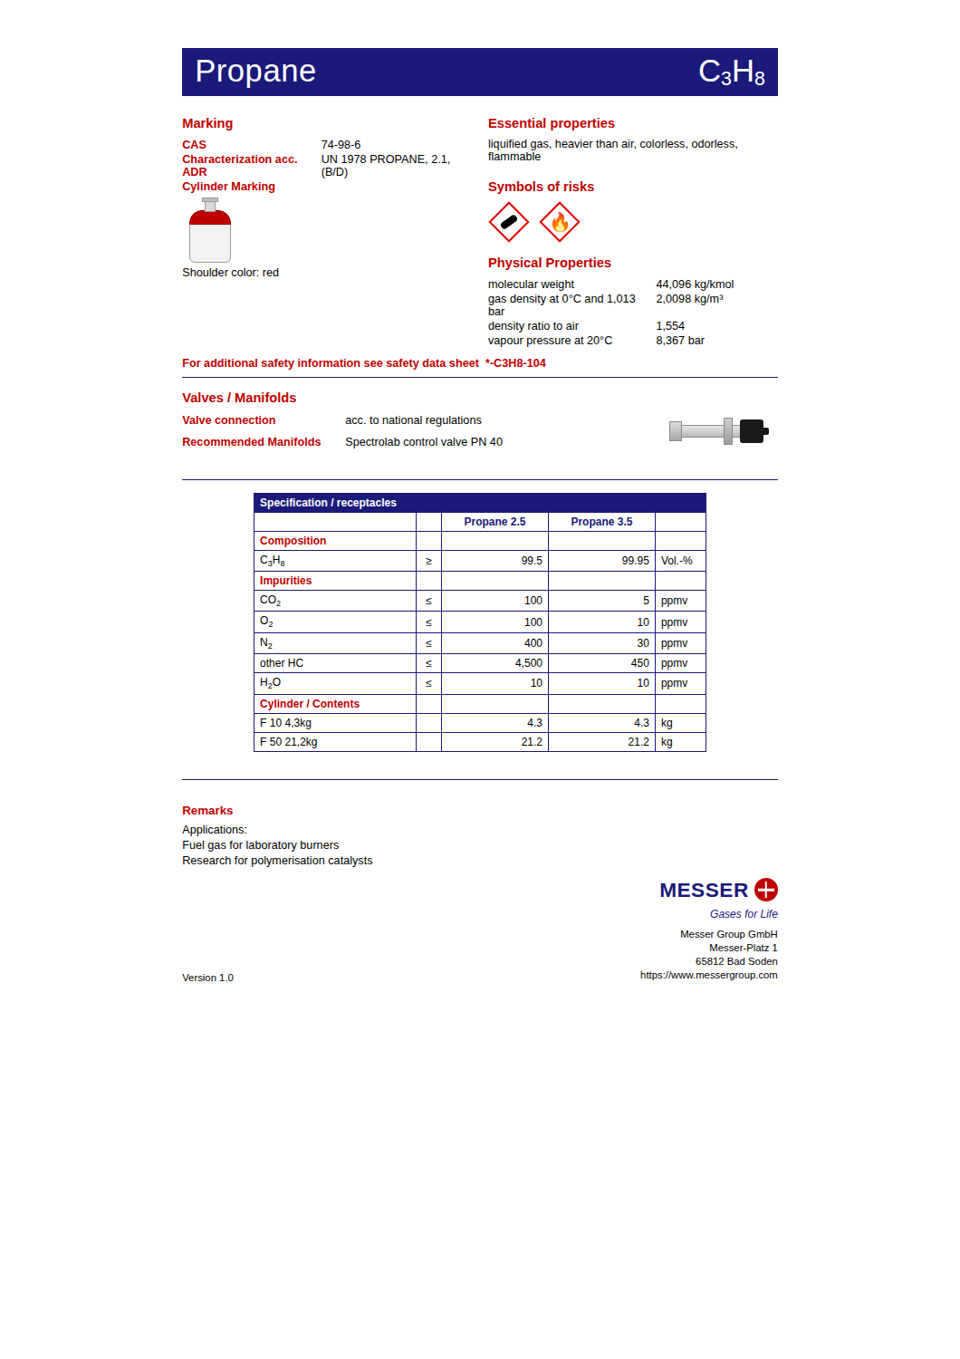Propane
C3H8
Marking
| CAS | 74-98-6 |
| Characterization acc. ADR | UN 1978 PROPANE, 2.1, (B/D) |
| Cylinder Marking | |
Shoulder color: red
Essential properties
liquified gas, heavier than air, colorless, odorless, flammable
Symbols of risks
🔥
Physical Properties
| molecular weight | 44,096 kg/kmol |
| gas density at 0°C and 1,013 bar | 2,0098 kg/m³ |
| density ratio to air | 1,554 |
| vapour pressure at 20°C | 8,367 bar |
For additional safety information see safety data sheet *-C3H8-104
Valves / Manifolds
| Valve connection | acc. to national regulations |
| Recommended Manifolds | Spectrolab control valve PN 40 |
| Specification / receptacles |
| --- |
| | | Propane 2.5 | Propane 3.5 | |
| Composition | | | | |
| C 3 H 8 | ≥ | 99.5 | 99.95 | Vol.-% |
| Impurities | | | | |
| CO 2 | ≤ | 100 | 5 | ppmv |
| O 2 | ≤ | 100 | 10 | ppmv |
| N 2 | ≤ | 400 | 30 | ppmv |
| other HC | ≤ | 4,500 | 450 | ppmv |
| H 2 O | ≤ | 10 | 10 | ppmv |
| Cylinder / Contents | | | | |
| F 10 4,3kg | | 4.3 | 4.3 | kg |
| F 50 21,2kg | | 21.2 | 21.2 | kg |
Remarks
Applications:
Fuel gas for laboratory burners
Research for polymerisation catalysts
Version 1.0
MESSER
Gases for Life
Messer Group GmbH
Messer-Platz 1
65812 Bad Soden
https://www.messergroup.com